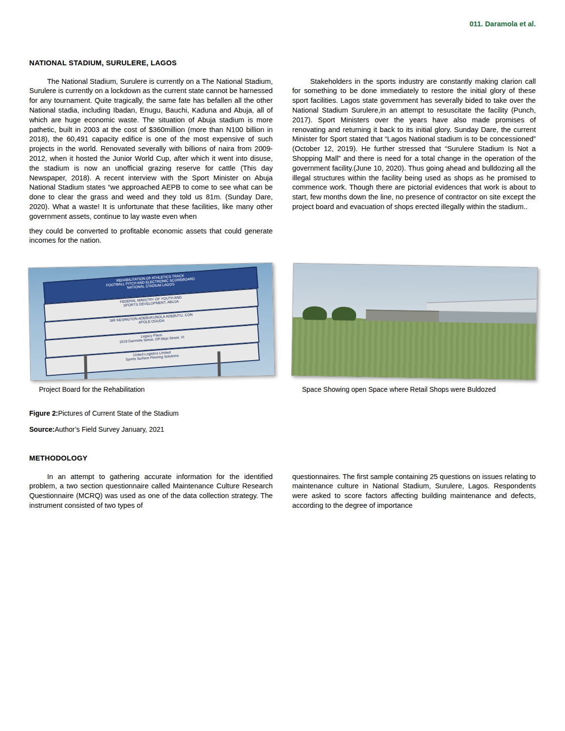011. Daramola et al.
NATIONAL STADIUM, SURULERE, LAGOS
The National Stadium, Surulere is currently on a The National Stadium, Surulere is currently on a lockdown as the current state cannot be harnessed for any tournament. Quite tragically, the same fate has befallen all the other National stadia, including Ibadan, Enugu, Bauchi, Kaduna and Abuja, all of which are huge economic waste. The situation of Abuja stadium is more pathetic, built in 2003 at the cost of $360million (more than N100 billion in 2018), the 60,491 capacity edifice is one of the most expensive of such projects in the world. Renovated severally with billions of naira from 2009-2012, when it hosted the Junior World Cup, after which it went into disuse, the stadium is now an unofficial grazing reserve for cattle (This day Newspaper, 2018). A recent interview with the Sport Minister on Abuja National Stadium states “we approached AEPB to come to see what can be done to clear the grass and weed and they told us 81m. (Sunday Dare, 2020). What a waste! It is unfortunate that these facilities, like many other government assets, continue to lay waste even when
they could be converted to profitable economic assets that could generate incomes for the nation.
Stakeholders in the sports industry are constantly making clarion call for something to be done immediately to restore the initial glory of these sport facilities. Lagos state government has severally bided to take over the National Stadium Surulere,in an attempt to resuscitate the facility (Punch, 2017). Sport Ministers over the years have also made promises of renovating and returning it back to its initial glory. Sunday Dare, the current Minister for Sport stated that “Lagos National stadium is to be concessioned” (October 12, 2019). He further stressed that “Surulere Stadium Is Not a Shopping Mall” and there is need for a total change in the operation of the government facility.(June 10, 2020). Thus going ahead and bulldozing all the illegal structures within the facility being used as shops as he promised to commence work. Though there are pictorial evidences that work is about to start, few months down the line, no presence of contractor on site except the project board and evacuation of shops erected illegally within the stadium..
REHABILITATION OF ATHLETICS TRACK
FOOTBALL PITCH AND ELECTRONIC SCOREBOARD
NATIONAL STADIUM LAGOS
FEDERAL MINISTRY OF YOUTH AND
SPORTS DEVELOPMENT, ABUJA
SIR KESINGTON ADEBUKUNOLA ADEBUTU, CON
APOLE OGUDA
Legacy Place
1619 Danmole Street, Off Idejo Street, VI
United Logistics Limited
Sports Surface Flooring Solutions
Project Board for the Rehabilitation
Space Showing open Space where Retail Shops were Buldozed
Figure 2: Pictures of Current State of the Stadium
Source: Author’s Field Survey January, 2021
METHODOLOGY
In an attempt to gathering accurate information for the identified problem, a two section questionnaire called Maintenance Culture Research Questionnaire (MCRQ) was used as one of the data collection strategy. The instrument consisted of two types of
questionnaires. The first sample containing 25 questions on issues relating to maintenance culture in National Stadium, Surulere, Lagos. Respondents were asked to score factors affecting building maintenance and defects, according to the degree of importance